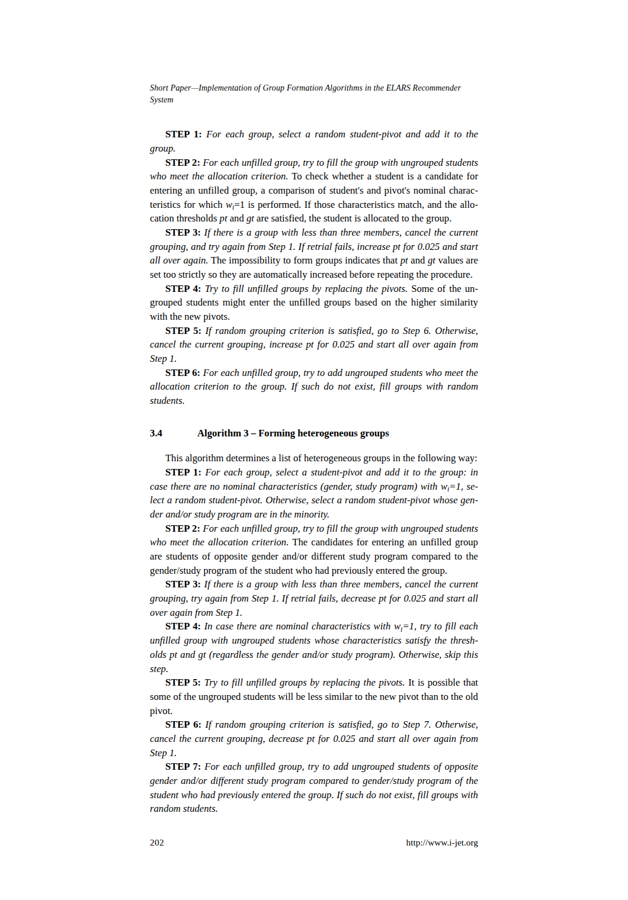Short Paper—Implementation of Group Formation Algorithms in the ELARS Recommender System
STEP 1: For each group, select a random student-pivot and add it to the group.
STEP 2: For each unfilled group, try to fill the group with ungrouped students who meet the allocation criterion. To check whether a student is a candidate for entering an unfilled group, a comparison of student's and pivot's nominal characteristics for which wi=1 is performed. If those characteristics match, and the allocation thresholds pt and gt are satisfied, the student is allocated to the group.
STEP 3: If there is a group with less than three members, cancel the current grouping, and try again from Step 1. If retrial fails, increase pt for 0.025 and start all over again. The impossibility to form groups indicates that pt and gt values are set too strictly so they are automatically increased before repeating the procedure.
STEP 4: Try to fill unfilled groups by replacing the pivots. Some of the ungrouped students might enter the unfilled groups based on the higher similarity with the new pivots.
STEP 5: If random grouping criterion is satisfied, go to Step 6. Otherwise, cancel the current grouping, increase pt for 0.025 and start all over again from Step 1.
STEP 6: For each unfilled group, try to add ungrouped students who meet the allocation criterion to the group. If such do not exist, fill groups with random students.
3.4 Algorithm 3 – Forming heterogeneous groups
This algorithm determines a list of heterogeneous groups in the following way:
STEP 1: For each group, select a student-pivot and add it to the group: in case there are no nominal characteristics (gender, study program) with wi=1, select a random student-pivot. Otherwise, select a random student-pivot whose gender and/or study program are in the minority.
STEP 2: For each unfilled group, try to fill the group with ungrouped students who meet the allocation criterion. The candidates for entering an unfilled group are students of opposite gender and/or different study program compared to the gender/study program of the student who had previously entered the group.
STEP 3: If there is a group with less than three members, cancel the current grouping, try again from Step 1. If retrial fails, decrease pt for 0.025 and start all over again from Step 1.
STEP 4: In case there are nominal characteristics with wi=1, try to fill each unfilled group with ungrouped students whose characteristics satisfy the thresholds pt and gt (regardless the gender and/or study program). Otherwise, skip this step.
STEP 5: Try to fill unfilled groups by replacing the pivots. It is possible that some of the ungrouped students will be less similar to the new pivot than to the old pivot.
STEP 6: If random grouping criterion is satisfied, go to Step 7. Otherwise, cancel the current grouping, decrease pt for 0.025 and start all over again from Step 1.
STEP 7: For each unfilled group, try to add ungrouped students of opposite gender and/or different study program compared to gender/study program of the student who had previously entered the group. If such do not exist, fill groups with random students.
202 http://www.i-jet.org